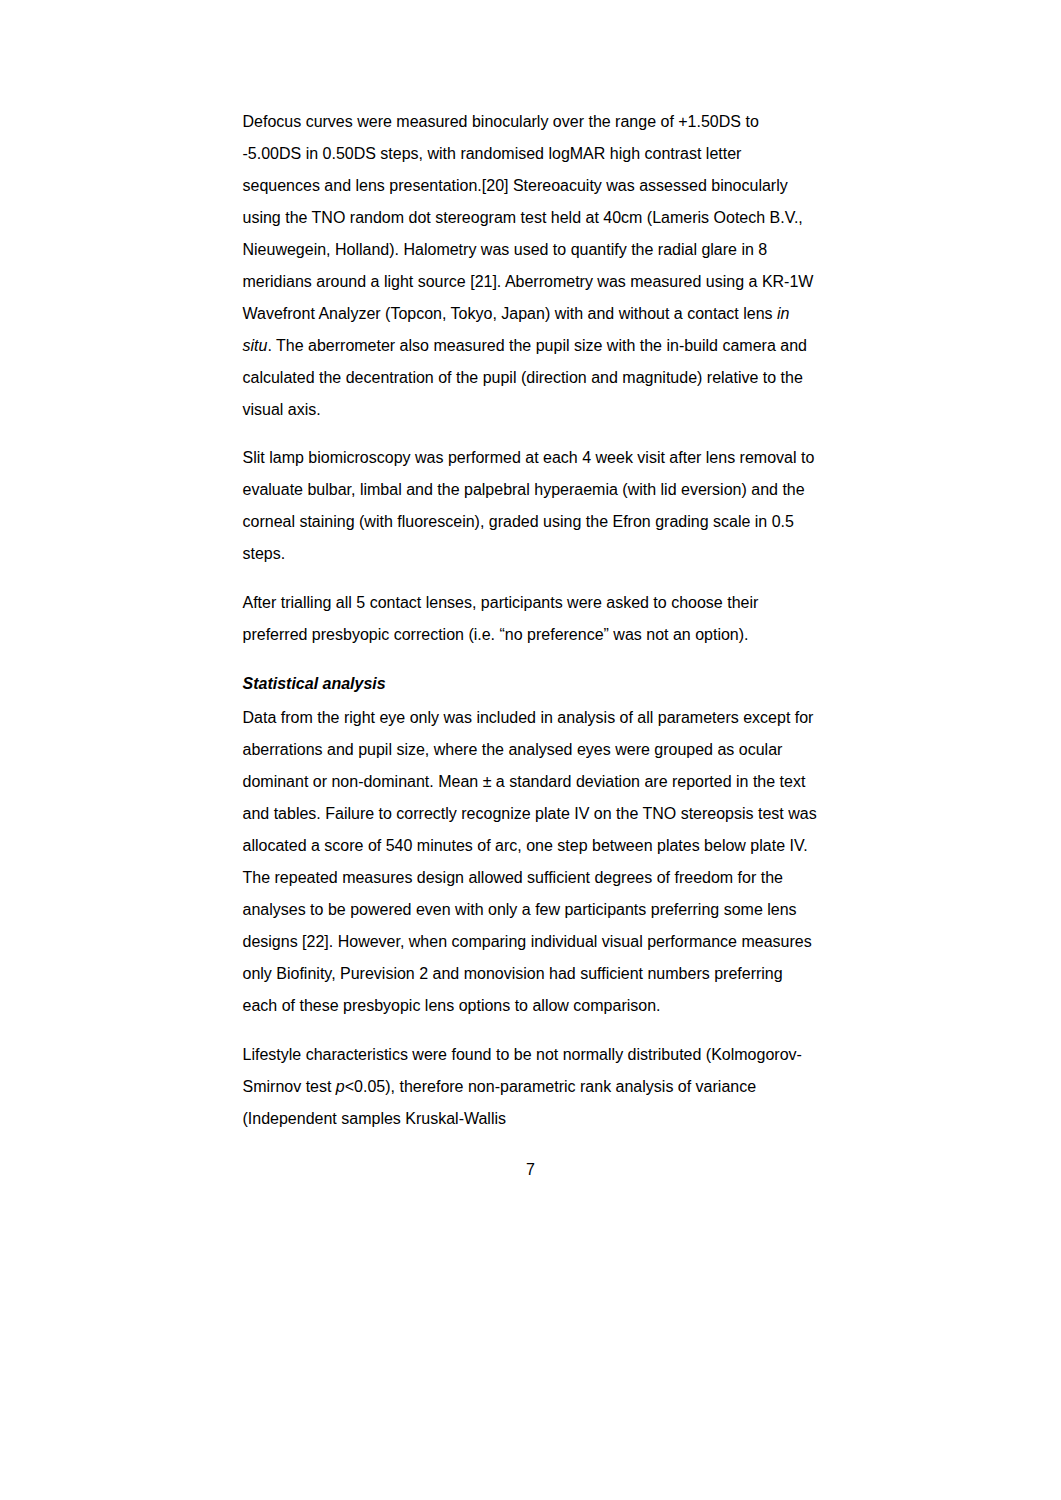Defocus curves were measured binocularly over the range of +1.50DS to -5.00DS in 0.50DS steps, with randomised logMAR high contrast letter sequences and lens presentation.[20] Stereoacuity was assessed binocularly using the TNO random dot stereogram test held at 40cm (Lameris Ootech B.V., Nieuwegein, Holland). Halometry was used to quantify the radial glare in 8 meridians around a light source [21]. Aberrometry was measured using a KR-1W Wavefront Analyzer (Topcon, Tokyo, Japan) with and without a contact lens in situ. The aberrometer also measured the pupil size with the in-build camera and calculated the decentration of the pupil (direction and magnitude) relative to the visual axis.
Slit lamp biomicroscopy was performed at each 4 week visit after lens removal to evaluate bulbar, limbal and the palpebral hyperaemia (with lid eversion) and the corneal staining (with fluorescein), graded using the Efron grading scale in 0.5 steps.
After trialling all 5 contact lenses, participants were asked to choose their preferred presbyopic correction (i.e. “no preference” was not an option).
Statistical analysis
Data from the right eye only was included in analysis of all parameters except for aberrations and pupil size, where the analysed eyes were grouped as ocular dominant or non-dominant. Mean ± a standard deviation are reported in the text and tables. Failure to correctly recognize plate IV on the TNO stereopsis test was allocated a score of 540 minutes of arc, one step between plates below plate IV. The repeated measures design allowed sufficient degrees of freedom for the analyses to be powered even with only a few participants preferring some lens designs [22]. However, when comparing individual visual performance measures only Biofinity, Purevision 2 and monovision had sufficient numbers preferring each of these presbyopic lens options to allow comparison.
Lifestyle characteristics were found to be not normally distributed (Kolmogorov-Smirnov test p<0.05), therefore non-parametric rank analysis of variance (Independent samples Kruskal-Wallis
7